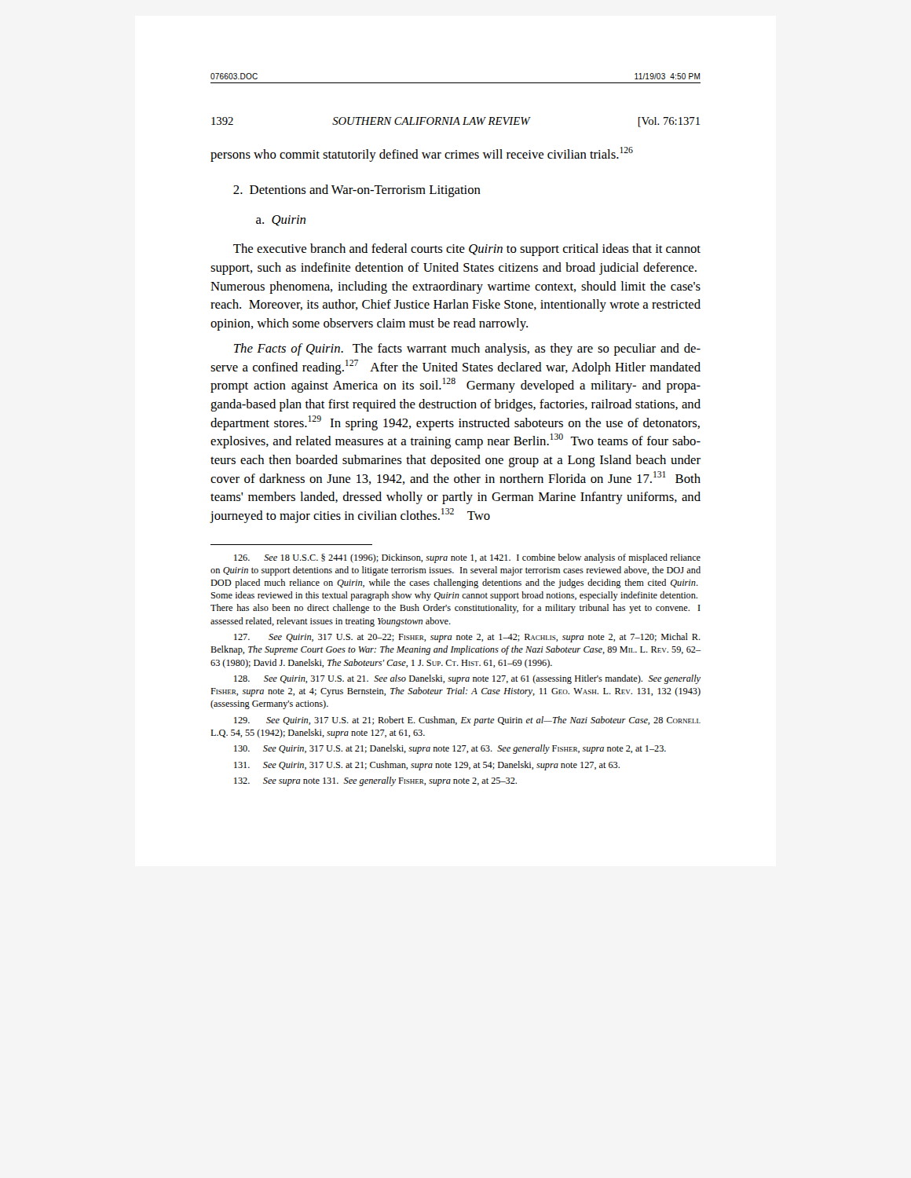076603.DOC 11/19/03 4:50 PM
1392 SOUTHERN CALIFORNIA LAW REVIEW [Vol. 76:1371
persons who commit statutorily defined war crimes will receive civilian trials.126
2. Detentions and War-on-Terrorism Litigation
a. Quirin
The executive branch and federal courts cite Quirin to support critical ideas that it cannot support, such as indefinite detention of United States citizens and broad judicial deference. Numerous phenomena, including the extraordinary wartime context, should limit the case's reach. Moreover, its author, Chief Justice Harlan Fiske Stone, intentionally wrote a restricted opinion, which some observers claim must be read narrowly.
The Facts of Quirin. The facts warrant much analysis, as they are so peculiar and deserve a confined reading.127 After the United States declared war, Adolph Hitler mandated prompt action against America on its soil.128 Germany developed a military- and propaganda-based plan that first required the destruction of bridges, factories, railroad stations, and department stores.129 In spring 1942, experts instructed saboteurs on the use of detonators, explosives, and related measures at a training camp near Berlin.130 Two teams of four saboteurs each then boarded submarines that deposited one group at a Long Island beach under cover of darkness on June 13, 1942, and the other in northern Florida on June 17.131 Both teams' members landed, dressed wholly or partly in German Marine Infantry uniforms, and journeyed to major cities in civilian clothes.132 Two
126. See 18 U.S.C. § 2441 (1996); Dickinson, supra note 1, at 1421. I combine below analysis of misplaced reliance on Quirin to support detentions and to litigate terrorism issues. In several major terrorism cases reviewed above, the DOJ and DOD placed much reliance on Quirin, while the cases challenging detentions and the judges deciding them cited Quirin. Some ideas reviewed in this textual paragraph show why Quirin cannot support broad notions, especially indefinite detention. There has also been no direct challenge to the Bush Order's constitutionality, for a military tribunal has yet to convene. I assessed related, relevant issues in treating Youngstown above.
127. See Quirin, 317 U.S. at 20–22; Fisher, supra note 2, at 1–42; Rachlis, supra note 2, at 7–120; Michal R. Belknap, The Supreme Court Goes to War: The Meaning and Implications of the Nazi Saboteur Case, 89 Mil. L. Rev. 59, 62–63 (1980); David J. Danelski, The Saboteurs' Case, 1 J. Sup. Ct. Hist. 61, 61–69 (1996).
128. See Quirin, 317 U.S. at 21. See also Danelski, supra note 127, at 61 (assessing Hitler's mandate). See generally Fisher, supra note 2, at 4; Cyrus Bernstein, The Saboteur Trial: A Case History, 11 Geo. Wash. L. Rev. 131, 132 (1943) (assessing Germany's actions).
129. See Quirin, 317 U.S. at 21; Robert E. Cushman, Ex parte Quirin et al—The Nazi Saboteur Case, 28 Cornell L.Q. 54, 55 (1942); Danelski, supra note 127, at 61, 63.
130. See Quirin, 317 U.S. at 21; Danelski, supra note 127, at 63. See generally Fisher, supra note 2, at 1–23.
131. See Quirin, 317 U.S. at 21; Cushman, supra note 129, at 54; Danelski, supra note 127, at 63.
132. See supra note 131. See generally Fisher, supra note 2, at 25–32.